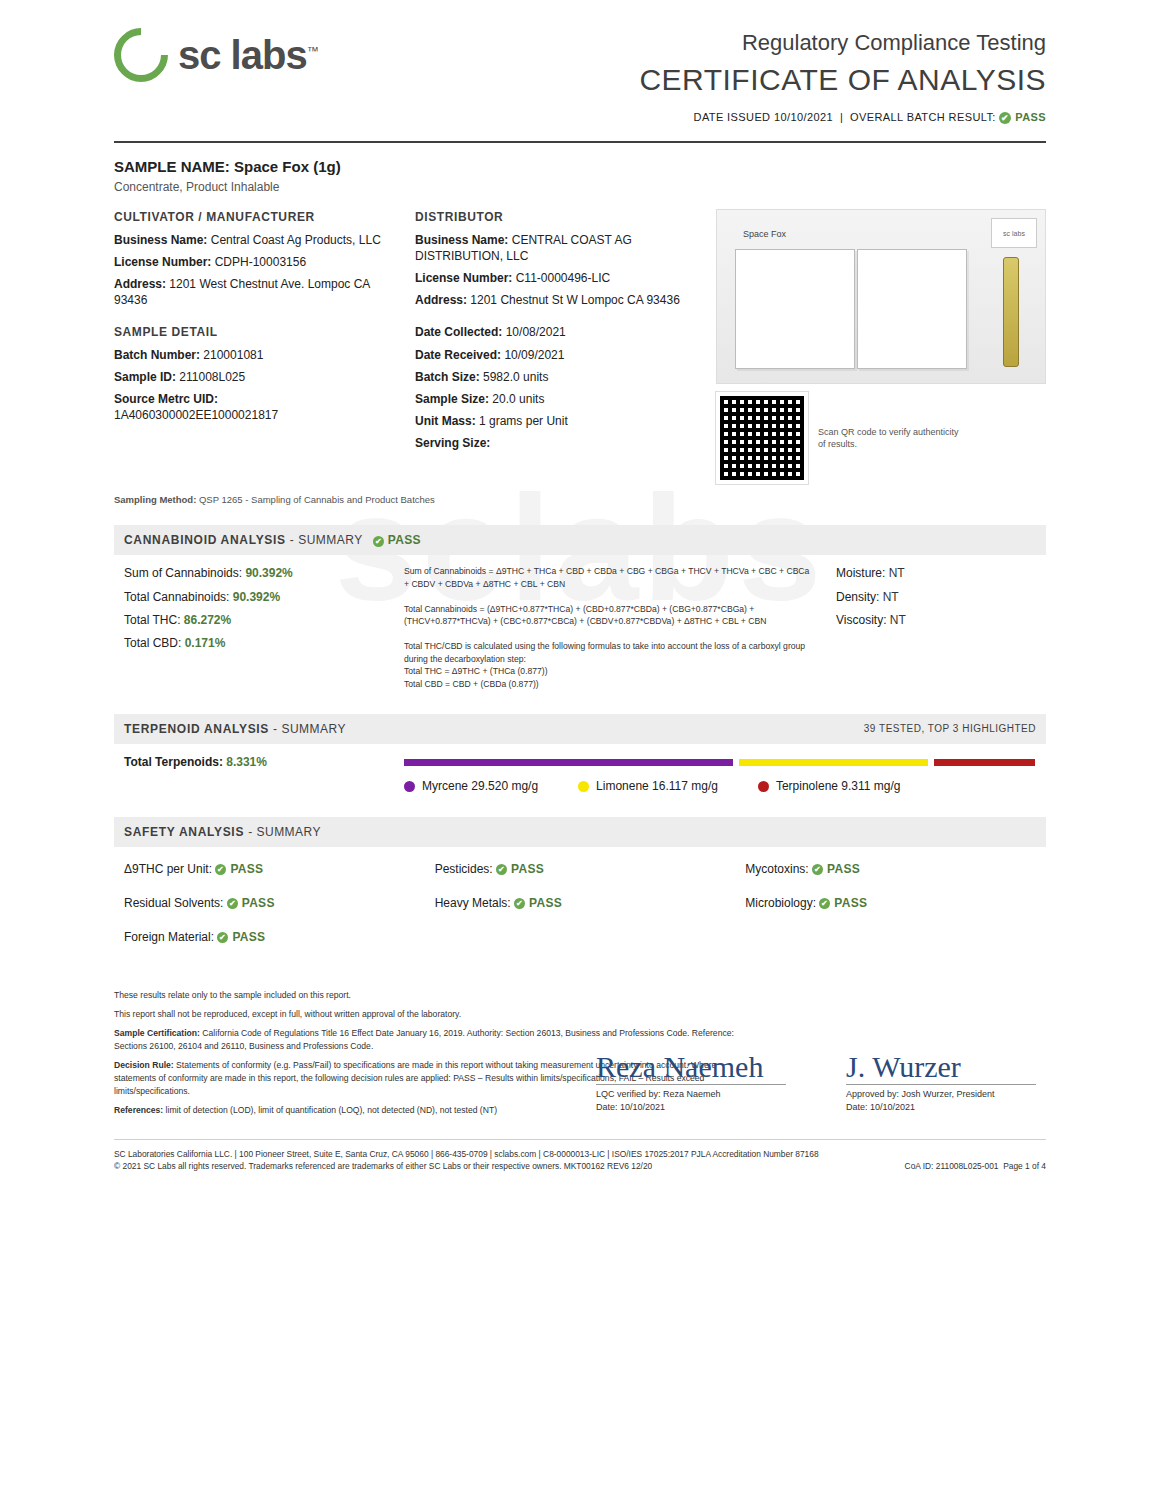sclabs
sc labs™
Regulatory Compliance Testing
CERTIFICATE OF ANALYSIS
DATE ISSUED 10/10/2021 | OVERALL BATCH RESULT: PASS
SAMPLE NAME: Space Fox (1g)
Concentrate, Product Inhalable
CULTIVATOR / MANUFACTURER
Business Name: Central Coast Ag Products, LLC
License Number: CDPH-10003156
Address: 1201 West Chestnut Ave. Lompoc CA 93436
SAMPLE DETAIL
Batch Number: 210001081
Sample ID: 211008L025
Source Metrc UID:
1A4060300002EE1000021817
DISTRIBUTOR
Business Name: CENTRAL COAST AG DISTRIBUTION, LLC
License Number: C11-0000496-LIC
Address: 1201 Chestnut St W Lompoc CA 93436
Date Collected: 10/08/2021
Date Received: 10/09/2021
Batch Size: 5982.0 units
Sample Size: 20.0 units
Unit Mass: 1 grams per Unit
Serving Size:
Space Fox
RAW GARDEN
REFINED LIVE RESIN
sc labs
Scan QR code to verify authenticity of results.
Sampling Method: QSP 1265 - Sampling of Cannabis and Product Batches
CANNABINOID ANALYSIS - SUMMARY PASS
Sum of Cannabinoids: 90.392%
Total Cannabinoids: 90.392%
Total THC: 86.272%
Total CBD: 0.171%
Sum of Cannabinoids = Δ9THC + THCa + CBD + CBDa + CBG + CBGa + THCV + THCVa + CBC + CBCa + CBDV + CBDVa + Δ8THC + CBL + CBN
Total Cannabinoids = (Δ9THC+0.877*THCa) + (CBD+0.877*CBDa) + (CBG+0.877*CBGa) + (THCV+0.877*THCVa) + (CBC+0.877*CBCa) + (CBDV+0.877*CBDVa) + Δ8THC + CBL + CBN
Total THC/CBD is calculated using the following formulas to take into account the loss of a carboxyl group during the decarboxylation step:
Total THC = Δ9THC + (THCa (0.877))
Total CBD = CBD + (CBDa (0.877))
Moisture: NT
Density: NT
Viscosity: NT
TERPENOID ANALYSIS - SUMMARY
39 TESTED, TOP 3 HIGHLIGHTED
Total Terpenoids: 8.331%
Myrcene 29.520 mg/g
Limonene 16.117 mg/g
Terpinolene 9.311 mg/g
SAFETY ANALYSIS - SUMMARY
Δ9THC per Unit: PASS
Pesticides: PASS
Mycotoxins: PASS
Residual Solvents: PASS
Heavy Metals: PASS
Microbiology: PASS
Foreign Material: PASS
These results relate only to the sample included on this report.
This report shall not be reproduced, except in full, without written approval of the laboratory.
Sample Certification: California Code of Regulations Title 16 Effect Date January 16, 2019. Authority: Section 26013, Business and Professions Code. Reference: Sections 26100, 26104 and 26110, Business and Professions Code.
Decision Rule: Statements of conformity (e.g. Pass/Fail) to specifications are made in this report without taking measurement uncertainty into account. Where statements of conformity are made in this report, the following decision rules are applied: PASS – Results within limits/specifications, FAIL – Results exceed limits/specifications.
References: limit of detection (LOD), limit of quantification (LOQ), not detected (ND), not tested (NT)
Reza Naemeh
LQC verified by: Reza Naemeh Date: 10/10/2021
J. Wurzer
Approved by: Josh Wurzer, President Date: 10/10/2021
SC Laboratories California LLC. | 100 Pioneer Street, Suite E, Santa Cruz, CA 95060 | 866-435-0709 | sclabs.com | C8-0000013-LIC | ISO/IES 17025:2017 PJLA Accreditation Number 87168
© 2021 SC Labs all rights reserved. Trademarks referenced are trademarks of either SC Labs or their respective owners. MKT00162 REV6 12/20 CoA ID: 211008L025-001 Page 1 of 4